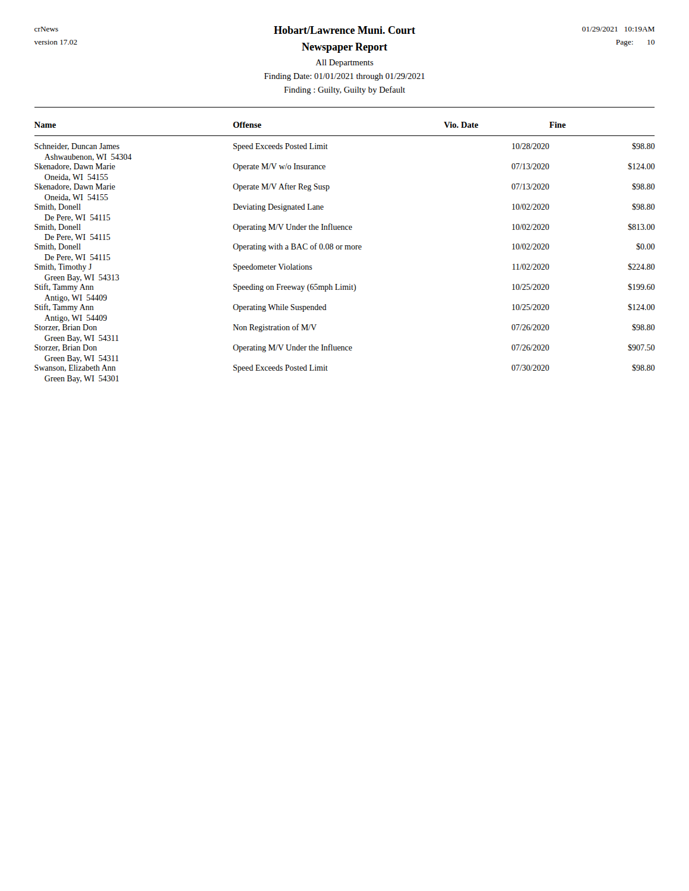| crNews version 17.02 | Hobart/Lawrence Muni. Court Newspaper Report All Departments Finding Date: 01/01/2021 through 01/29/2021 Finding : Guilty, Guilty by Default | 01/29/2021 10:19AM Page: 10 |
| Name | Offense | Vio. Date | Fine |
| --- | --- | --- | --- |
| Schneider, Duncan James Ashwaubenon, WI 54304 | Speed Exceeds Posted Limit | 10/28/2020 | $98.80 |
| Skenadore, Dawn Marie Oneida, WI 54155 | Operate M/V w/o Insurance | 07/13/2020 | $124.00 |
| Skenadore, Dawn Marie Oneida, WI 54155 | Operate M/V After Reg Susp | 07/13/2020 | $98.80 |
| Smith, Donell De Pere, WI 54115 | Deviating Designated Lane | 10/02/2020 | $98.80 |
| Smith, Donell De Pere, WI 54115 | Operating M/V Under the Influence | 10/02/2020 | $813.00 |
| Smith, Donell De Pere, WI 54115 | Operating with a BAC of 0.08 or more | 10/02/2020 | $0.00 |
| Smith, Timothy J Green Bay, WI 54313 | Speedometer Violations | 11/02/2020 | $224.80 |
| Stift, Tammy Ann Antigo, WI 54409 | Speeding on Freeway (65mph Limit) | 10/25/2020 | $199.60 |
| Stift, Tammy Ann Antigo, WI 54409 | Operating While Suspended | 10/25/2020 | $124.00 |
| Storzer, Brian Don Green Bay, WI 54311 | Non Registration of M/V | 07/26/2020 | $98.80 |
| Storzer, Brian Don Green Bay, WI 54311 | Operating M/V Under the Influence | 07/26/2020 | $907.50 |
| Swanson, Elizabeth Ann Green Bay, WI 54301 | Speed Exceeds Posted Limit | 07/30/2020 | $98.80 |